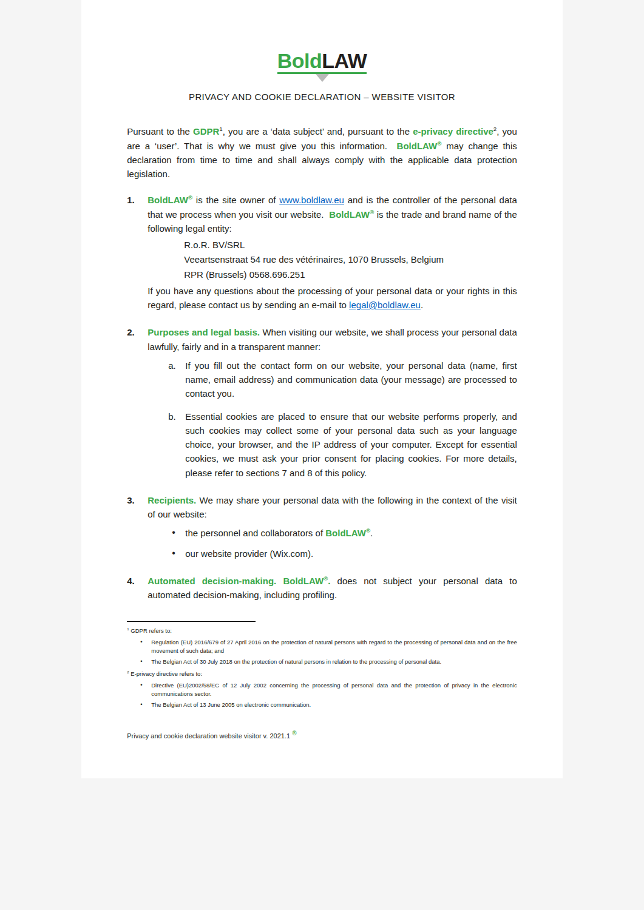Bold LAW
PRIVACY AND COOKIE DECLARATION – WEBSITE VISITOR
Pursuant to the GDPR1, you are a ‘data subject’ and, pursuant to the e-privacy directive2, you are a ‘user’. That is why we must give you this information. BoldLAW® may change this declaration from time to time and shall always comply with the applicable data protection legislation.
BoldLAW® is the site owner of www.boldlaw.eu and is the controller of the personal data that we process when you visit our website. BoldLAW® is the trade and brand name of the following legal entity:
R.o.R. BV/SRL
Veeartsenstraat 54 rue des vétérinaires, 1070 Brussels, Belgium
RPR (Brussels) 0568.696.251
If you have any questions about the processing of your personal data or your rights in this regard, please contact us by sending an e-mail to legal@boldlaw.eu.
Purposes and legal basis. When visiting our website, we shall process your personal data lawfully, fairly and in a transparent manner:
If you fill out the contact form on our website, your personal data (name, first name, email address) and communication data (your message) are processed to contact you.
Essential cookies are placed to ensure that our website performs properly, and such cookies may collect some of your personal data such as your language choice, your browser, and the IP address of your computer. Except for essential cookies, we must ask your prior consent for placing cookies. For more details, please refer to sections 7 and 8 of this policy.
Recipients. We may share your personal data with the following in the context of the visit of our website:
the personnel and collaborators of BoldLAW®.
our website provider (Wix.com).
Automated decision-making. BoldLAW®. does not subject your personal data to automated decision-making, including profiling.
1 GDPR refers to:
Regulation (EU) 2016/679 of 27 April 2016 on the protection of natural persons with regard to the processing of personal data and on the free movement of such data; and
The Belgian Act of 30 July 2018 on the protection of natural persons in relation to the processing of personal data.
2 E-privacy directive refers to:
Directive (EU)2002/58/EC of 12 July 2002 concerning the processing of personal data and the protection of privacy in the electronic communications sector.
The Belgian Act of 13 June 2005 on electronic communication.
Privacy and cookie declaration website visitor v. 2021.1 ®